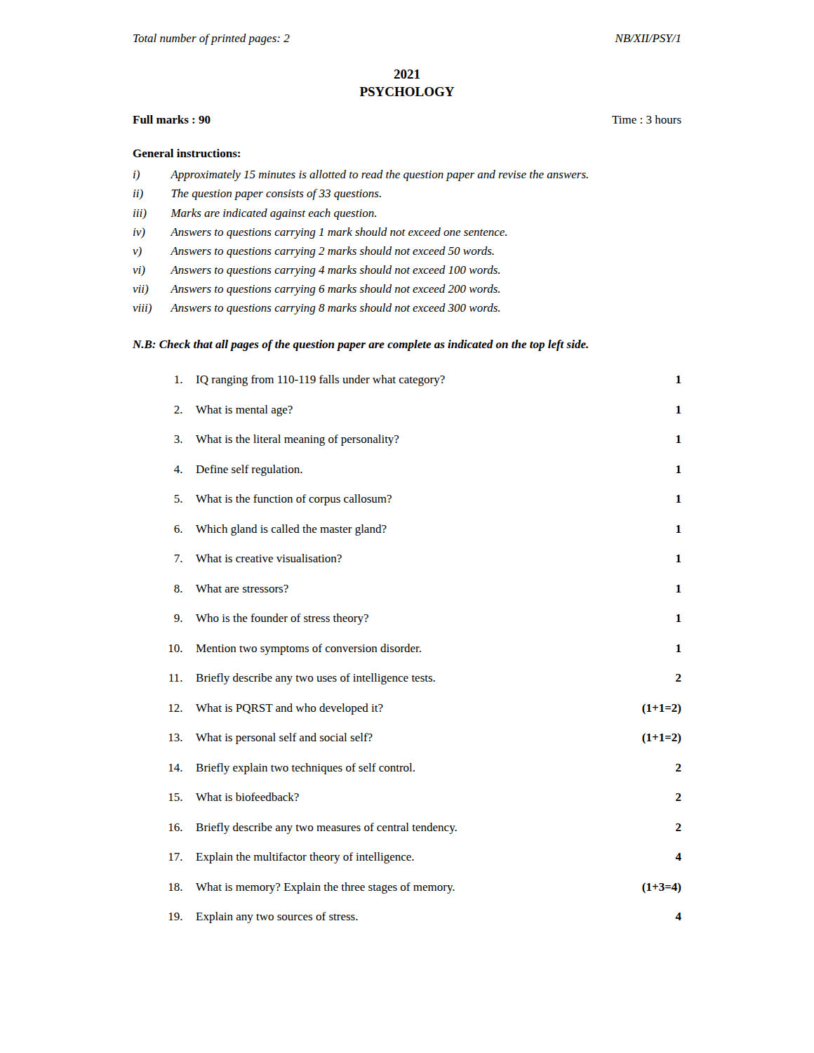Total number of printed pages: 2 NB/XII/PSY/1
2021 PSYCHOLOGY
Full marks : 90 Time : 3 hours
General instructions:
Approximately 15 minutes is allotted to read the question paper and revise the answers.
The question paper consists of 33 questions.
Marks are indicated against each question.
Answers to questions carrying 1 mark should not exceed one sentence.
Answers to questions carrying 2 marks should not exceed 50 words.
Answers to questions carrying 4 marks should not exceed 100 words.
Answers to questions carrying 6 marks should not exceed 200 words.
Answers to questions carrying 8 marks should not exceed 300 words.
N.B: Check that all pages of the question paper are complete as indicated on the top left side.
IQ ranging from 110-119 falls under what category?1
What is mental age?1
What is the literal meaning of personality?1
Define self regulation. 1
What is the function of corpus callosum?1
Which gland is called the master gland?1
What is creative visualisation?1
What are stressors?1
Who is the founder of stress theory?1
Mention two symptoms of conversion disorder. 1
Briefly describe any two uses of intelligence tests. 2
What is PQRST and who developed it?(1+1=2)
What is personal self and social self?(1+1=2)
Briefly explain two techniques of self control. 2
What is biofeedback?2
Briefly describe any two measures of central tendency. 2
Explain the multifactor theory of intelligence. 4
What is memory? Explain the three stages of memory.(1+3=4)
Explain any two sources of stress. 4